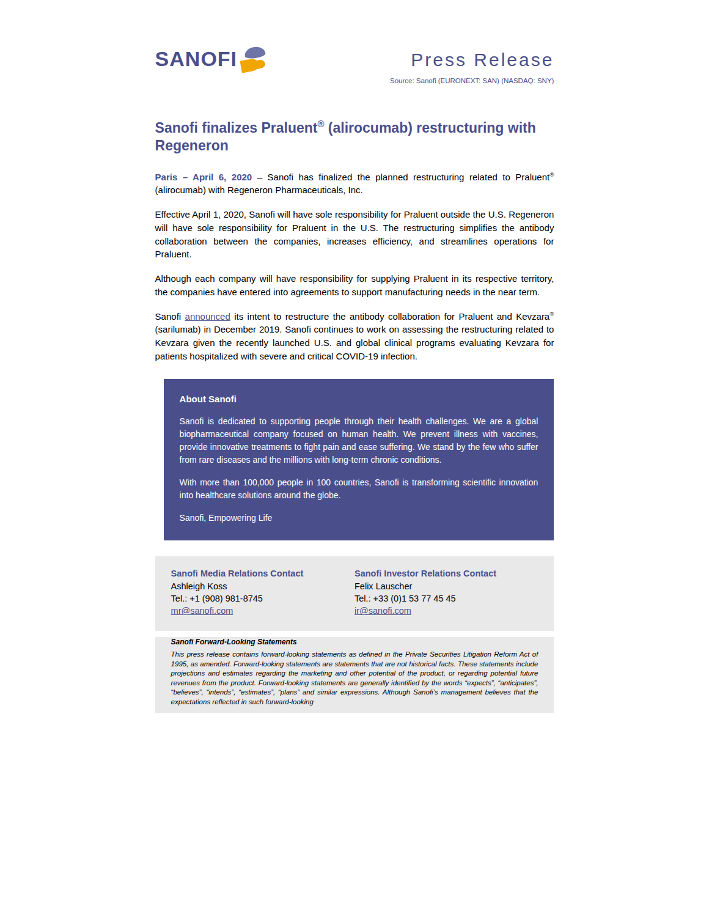SANOFI
Press Release
Source: Sanofi (EURONEXT: SAN) (NASDAQ: SNY)
Sanofi finalizes Praluent® (alirocumab) restructuring with Regeneron
Paris – April 6, 2020 – Sanofi has finalized the planned restructuring related to Praluent® (alirocumab) with Regeneron Pharmaceuticals, Inc.
Effective April 1, 2020, Sanofi will have sole responsibility for Praluent outside the U.S. Regeneron will have sole responsibility for Praluent in the U.S. The restructuring simplifies the antibody collaboration between the companies, increases efficiency, and streamlines operations for Praluent.
Although each company will have responsibility for supplying Praluent in its respective territory, the companies have entered into agreements to support manufacturing needs in the near term.
Sanofi announced its intent to restructure the antibody collaboration for Praluent and Kevzara® (sarilumab) in December 2019. Sanofi continues to work on assessing the restructuring related to Kevzara given the recently launched U.S. and global clinical programs evaluating Kevzara for patients hospitalized with severe and critical COVID-19 infection.
About Sanofi
Sanofi is dedicated to supporting people through their health challenges. We are a global biopharmaceutical company focused on human health. We prevent illness with vaccines, provide innovative treatments to fight pain and ease suffering. We stand by the few who suffer from rare diseases and the millions with long-term chronic conditions.
With more than 100,000 people in 100 countries, Sanofi is transforming scientific innovation into healthcare solutions around the globe.
Sanofi, Empowering Life
| Sanofi Media Relations Contact Ashleigh Koss Tel.: +1 (908) 981-8745 mr@sanofi.com | Sanofi Investor Relations Contact Felix Lauscher Tel.: +33 (0)1 53 77 45 45 ir@sanofi.com |
Sanofi Forward-Looking Statements
This press release contains forward-looking statements as defined in the Private Securities Litigation Reform Act of 1995, as amended. Forward-looking statements are statements that are not historical facts. These statements include projections and estimates regarding the marketing and other potential of the product, or regarding potential future revenues from the product. Forward-looking statements are generally identified by the words “expects”, “anticipates”, “believes”, “intends”, “estimates”, “plans” and similar expressions. Although Sanofi’s management believes that the expectations reflected in such forward-looking